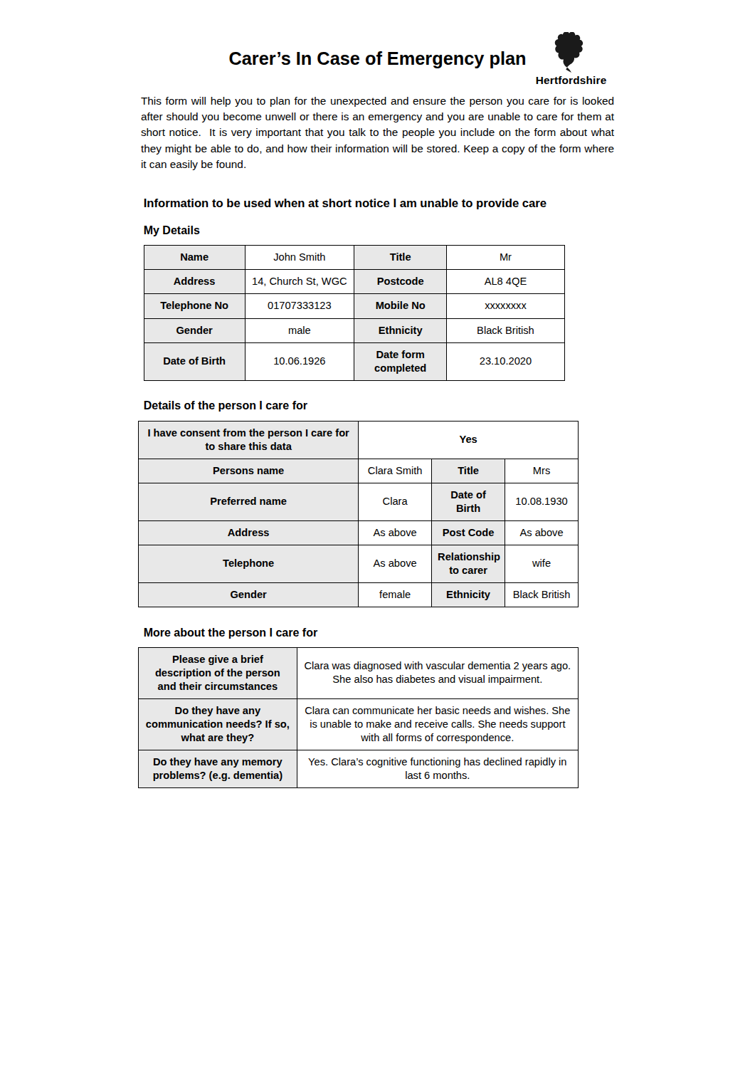Hertfordshire
Carer’s In Case of Emergency plan
This form will help you to plan for the unexpected and ensure the person you care for is looked after should you become unwell or there is an emergency and you are unable to care for them at short notice. It is very important that you talk to the people you include on the form about what they might be able to do, and how their information will be stored. Keep a copy of the form where it can easily be found.
Information to be used when at short notice I am unable to provide care
My Details
| Name | John Smith | Title | Mr |
| Address | 14, Church St, WGC | Postcode | AL8 4QE |
| Telephone No | 01707333123 | Mobile No | xxxxxxxx |
| Gender | male | Ethnicity | Black British |
| Date of Birth | 10.06.1926 | Date form completed | 23.10.2020 |
Details of the person I care for
| I have consent from the person I care for to share this data | Yes |
| Persons name | Clara Smith | Title | Mrs |
| Preferred name | Clara | Date of Birth | 10.08.1930 |
| Address | As above | Post Code | As above |
| Telephone | As above | Relationship to carer | wife |
| Gender | female | Ethnicity | Black British |
More about the person I care for
| Please give a brief description of the person and their circumstances | Clara was diagnosed with vascular dementia 2 years ago. She also has diabetes and visual impairment. |
| Do they have any communication needs? If so, what are they? | Clara can communicate her basic needs and wishes. She is unable to make and receive calls. She needs support with all forms of correspondence. |
| Do they have any memory problems? (e.g. dementia) | Yes. Clara’s cognitive functioning has declined rapidly in last 6 months. |